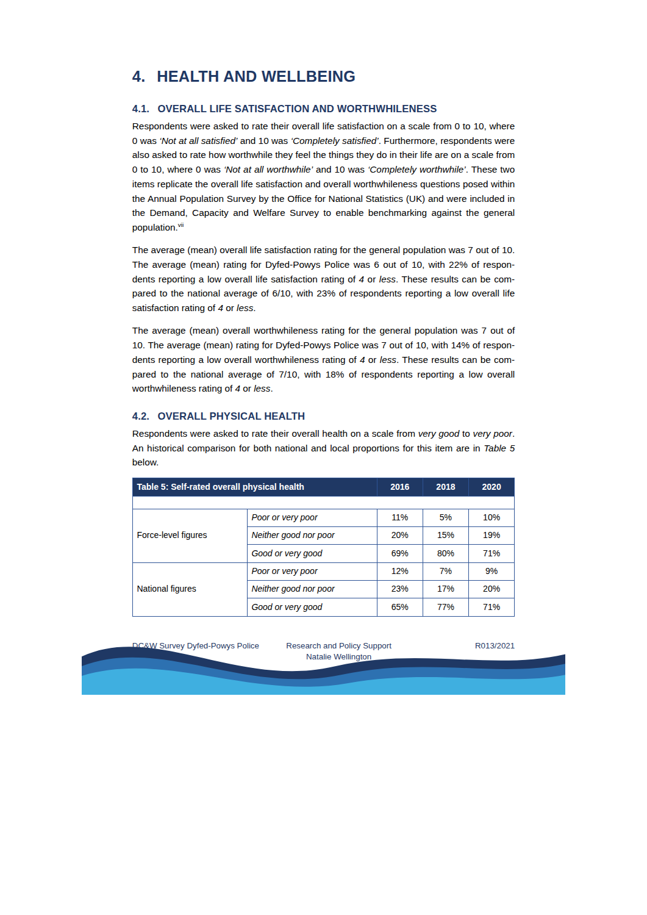4. HEALTH AND WELLBEING
4.1. OVERALL LIFE SATISFACTION AND WORTHWHILENESS
Respondents were asked to rate their overall life satisfaction on a scale from 0 to 10, where 0 was ‘Not at all satisfied’ and 10 was ‘Completely satisfied’. Furthermore, respondents were also asked to rate how worthwhile they feel the things they do in their life are on a scale from 0 to 10, where 0 was ‘Not at all worthwhile’ and 10 was ‘Completely worthwhile’. These two items replicate the overall life satisfaction and overall worthwhileness questions posed within the Annual Population Survey by the Office for National Statistics (UK) and were included in the Demand, Capacity and Welfare Survey to enable benchmarking against the general population.vii
The average (mean) overall life satisfaction rating for the general population was 7 out of 10. The average (mean) rating for Dyfed-Powys Police was 6 out of 10, with 22% of respondents reporting a low overall life satisfaction rating of 4 or less. These results can be compared to the national average of 6/10, with 23% of respondents reporting a low overall life satisfaction rating of 4 or less.
The average (mean) overall worthwhileness rating for the general population was 7 out of 10. The average (mean) rating for Dyfed-Powys Police was 7 out of 10, with 14% of respondents reporting a low overall worthwhileness rating of 4 or less. These results can be compared to the national average of 7/10, with 18% of respondents reporting a low overall worthwhileness rating of 4 or less.
4.2. OVERALL PHYSICAL HEALTH
Respondents were asked to rate their overall health on a scale from very good to very poor. An historical comparison for both national and local proportions for this item are in Table 5 below.
| Table 5: Self-rated overall physical health | 2016 | 2018 | 2020 |
| --- | --- | --- | --- |
| Force-level figures | Poor or very poor | 11% | 5% | 10% |
| Neither good nor poor | 20% | 15% | 19% |
| Good or very good | 69% | 80% | 71% |
| National figures | Poor or very poor | 12% | 7% | 9% |
| Neither good nor poor | 23% | 17% | 20% |
| Good or very good | 65% | 77% | 71% |
DC&W Survey Dyfed-Powys Police
Research and Policy Support
Natalie Wellington
R013/2021
11